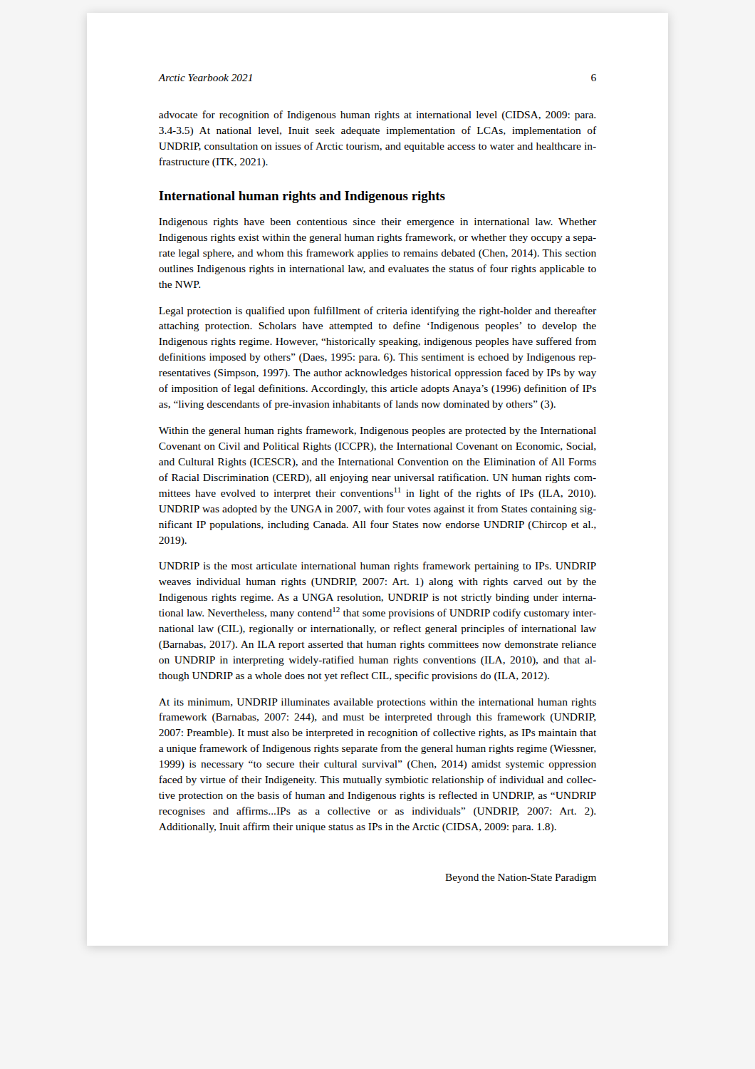Arctic Yearbook 2021 6
advocate for recognition of Indigenous human rights at international level (CIDSA, 2009: para. 3.4-3.5) At national level, Inuit seek adequate implementation of LCAs, implementation of UNDRIP, consultation on issues of Arctic tourism, and equitable access to water and healthcare infrastructure (ITK, 2021).
International human rights and Indigenous rights
Indigenous rights have been contentious since their emergence in international law. Whether Indigenous rights exist within the general human rights framework, or whether they occupy a separate legal sphere, and whom this framework applies to remains debated (Chen, 2014). This section outlines Indigenous rights in international law, and evaluates the status of four rights applicable to the NWP.
Legal protection is qualified upon fulfillment of criteria identifying the right-holder and thereafter attaching protection. Scholars have attempted to define ‘Indigenous peoples’ to develop the Indigenous rights regime. However, “historically speaking, indigenous peoples have suffered from definitions imposed by others” (Daes, 1995: para. 6). This sentiment is echoed by Indigenous representatives (Simpson, 1997). The author acknowledges historical oppression faced by IPs by way of imposition of legal definitions. Accordingly, this article adopts Anaya’s (1996) definition of IPs as, “living descendants of pre-invasion inhabitants of lands now dominated by others” (3).
Within the general human rights framework, Indigenous peoples are protected by the International Covenant on Civil and Political Rights (ICCPR), the International Covenant on Economic, Social, and Cultural Rights (ICESCR), and the International Convention on the Elimination of All Forms of Racial Discrimination (CERD), all enjoying near universal ratification. UN human rights committees have evolved to interpret their conventions11 in light of the rights of IPs (ILA, 2010). UNDRIP was adopted by the UNGA in 2007, with four votes against it from States containing significant IP populations, including Canada. All four States now endorse UNDRIP (Chircop et al., 2019).
UNDRIP is the most articulate international human rights framework pertaining to IPs. UNDRIP weaves individual human rights (UNDRIP, 2007: Art. 1) along with rights carved out by the Indigenous rights regime. As a UNGA resolution, UNDRIP is not strictly binding under international law. Nevertheless, many contend12 that some provisions of UNDRIP codify customary international law (CIL), regionally or internationally, or reflect general principles of international law (Barnabas, 2017). An ILA report asserted that human rights committees now demonstrate reliance on UNDRIP in interpreting widely-ratified human rights conventions (ILA, 2010), and that although UNDRIP as a whole does not yet reflect CIL, specific provisions do (ILA, 2012).
At its minimum, UNDRIP illuminates available protections within the international human rights framework (Barnabas, 2007: 244), and must be interpreted through this framework (UNDRIP, 2007: Preamble). It must also be interpreted in recognition of collective rights, as IPs maintain that a unique framework of Indigenous rights separate from the general human rights regime (Wiessner, 1999) is necessary “to secure their cultural survival” (Chen, 2014) amidst systemic oppression faced by virtue of their Indigeneity. This mutually symbiotic relationship of individual and collective protection on the basis of human and Indigenous rights is reflected in UNDRIP, as “UNDRIP recognises and affirms...IPs as a collective or as individuals” (UNDRIP, 2007: Art. 2). Additionally, Inuit affirm their unique status as IPs in the Arctic (CIDSA, 2009: para. 1.8).
Beyond the Nation-State Paradigm